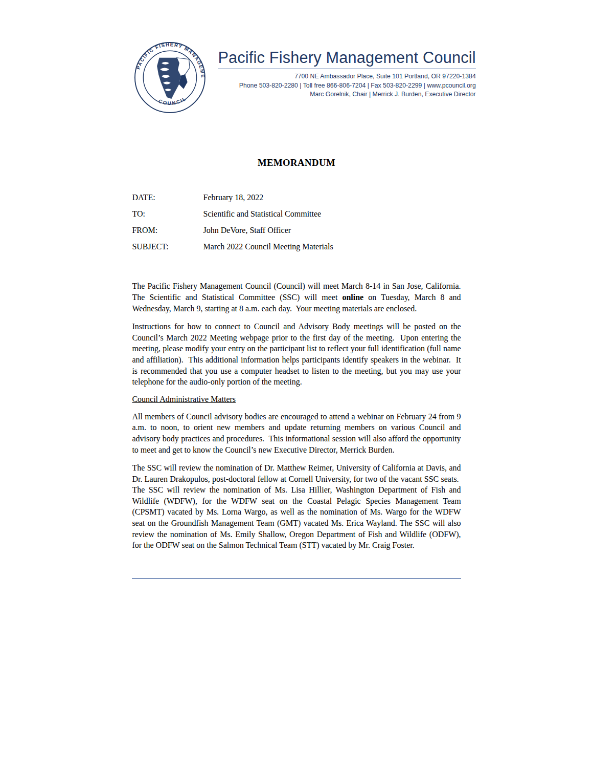PACIFIC FISHERY MANAGEMENT COUNCIL
Pacific Fishery Management Council
7700 NE Ambassador Place, Suite 101 Portland, OR 97220-1384
Phone 503-820-2280 | Toll free 866-806-7204 | Fax 503-820-2299 | www.pcouncil.org
Marc Gorelnik, Chair | Merrick J. Burden, Executive Director
MEMORANDUM
| DATE: | February 18, 2022 |
| TO: | Scientific and Statistical Committee |
| FROM: | John DeVore, Staff Officer |
| SUBJECT: | March 2022 Council Meeting Materials |
The Pacific Fishery Management Council (Council) will meet March 8-14 in San Jose, California. The Scientific and Statistical Committee (SSC) will meet online on Tuesday, March 8 and Wednesday, March 9, starting at 8 a.m. each day. Your meeting materials are enclosed.
Instructions for how to connect to Council and Advisory Body meetings will be posted on the Council’s March 2022 Meeting webpage prior to the first day of the meeting. Upon entering the meeting, please modify your entry on the participant list to reflect your full identification (full name and affiliation). This additional information helps participants identify speakers in the webinar. It is recommended that you use a computer headset to listen to the meeting, but you may use your telephone for the audio-only portion of the meeting.
Council Administrative Matters
All members of Council advisory bodies are encouraged to attend a webinar on February 24 from 9 a.m. to noon, to orient new members and update returning members on various Council and advisory body practices and procedures. This informational session will also afford the opportunity to meet and get to know the Council’s new Executive Director, Merrick Burden.
The SSC will review the nomination of Dr. Matthew Reimer, University of California at Davis, and Dr. Lauren Drakopulos, post-doctoral fellow at Cornell University, for two of the vacant SSC seats. The SSC will review the nomination of Ms. Lisa Hillier, Washington Department of Fish and Wildlife (WDFW), for the WDFW seat on the Coastal Pelagic Species Management Team (CPSMT) vacated by Ms. Lorna Wargo, as well as the nomination of Ms. Wargo for the WDFW seat on the Groundfish Management Team (GMT) vacated Ms. Erica Wayland. The SSC will also review the nomination of Ms. Emily Shallow, Oregon Department of Fish and Wildlife (ODFW), for the ODFW seat on the Salmon Technical Team (STT) vacated by Mr. Craig Foster.